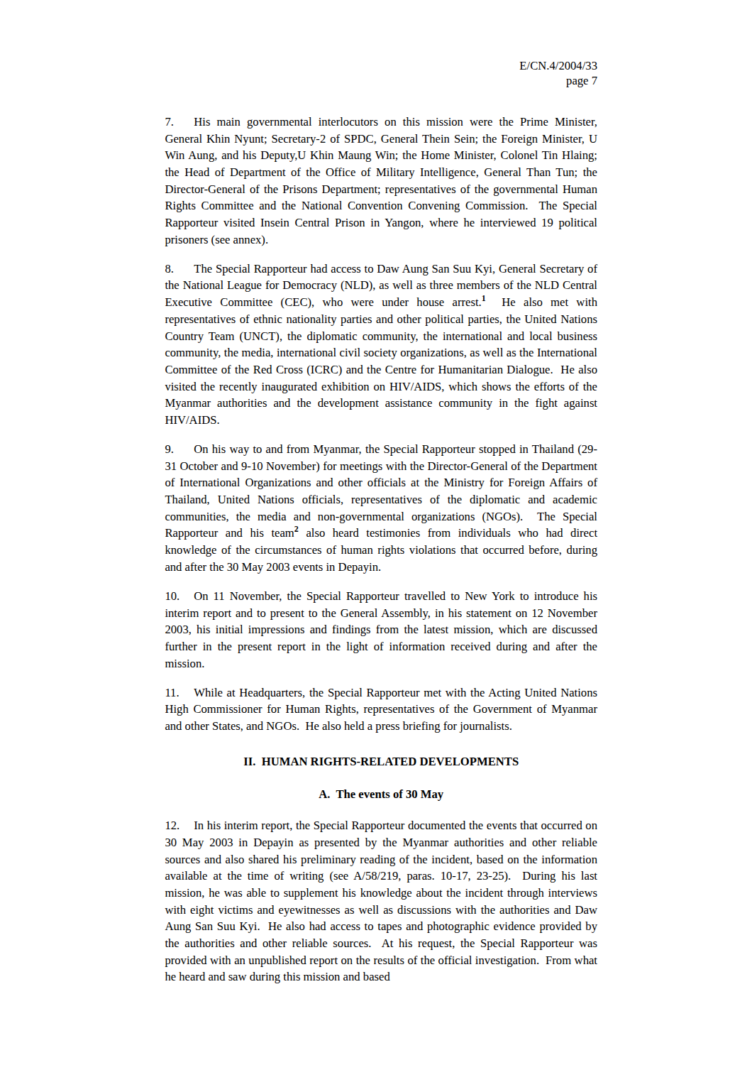E/CN.4/2004/33
page 7
7. His main governmental interlocutors on this mission were the Prime Minister, General Khin Nyunt; Secretary-2 of SPDC, General Thein Sein; the Foreign Minister, U Win Aung, and his Deputy,U Khin Maung Win; the Home Minister, Colonel Tin Hlaing; the Head of Department of the Office of Military Intelligence, General Than Tun; the Director-General of the Prisons Department; representatives of the governmental Human Rights Committee and the National Convention Convening Commission. The Special Rapporteur visited Insein Central Prison in Yangon, where he interviewed 19 political prisoners (see annex).
8. The Special Rapporteur had access to Daw Aung San Suu Kyi, General Secretary of the National League for Democracy (NLD), as well as three members of the NLD Central Executive Committee (CEC), who were under house arrest.1 He also met with representatives of ethnic nationality parties and other political parties, the United Nations Country Team (UNCT), the diplomatic community, the international and local business community, the media, international civil society organizations, as well as the International Committee of the Red Cross (ICRC) and the Centre for Humanitarian Dialogue. He also visited the recently inaugurated exhibition on HIV/AIDS, which shows the efforts of the Myanmar authorities and the development assistance community in the fight against HIV/AIDS.
9. On his way to and from Myanmar, the Special Rapporteur stopped in Thailand (29-31 October and 9-10 November) for meetings with the Director-General of the Department of International Organizations and other officials at the Ministry for Foreign Affairs of Thailand, United Nations officials, representatives of the diplomatic and academic communities, the media and non-governmental organizations (NGOs). The Special Rapporteur and his team2 also heard testimonies from individuals who had direct knowledge of the circumstances of human rights violations that occurred before, during and after the 30 May 2003 events in Depayin.
10. On 11 November, the Special Rapporteur travelled to New York to introduce his interim report and to present to the General Assembly, in his statement on 12 November 2003, his initial impressions and findings from the latest mission, which are discussed further in the present report in the light of information received during and after the mission.
11. While at Headquarters, the Special Rapporteur met with the Acting United Nations High Commissioner for Human Rights, representatives of the Government of Myanmar and other States, and NGOs. He also held a press briefing for journalists.
II. HUMAN RIGHTS-RELATED DEVELOPMENTS
A. The events of 30 May
12. In his interim report, the Special Rapporteur documented the events that occurred on 30 May 2003 in Depayin as presented by the Myanmar authorities and other reliable sources and also shared his preliminary reading of the incident, based on the information available at the time of writing (see A/58/219, paras. 10-17, 23-25). During his last mission, he was able to supplement his knowledge about the incident through interviews with eight victims and eyewitnesses as well as discussions with the authorities and Daw Aung San Suu Kyi. He also had access to tapes and photographic evidence provided by the authorities and other reliable sources. At his request, the Special Rapporteur was provided with an unpublished report on the results of the official investigation. From what he heard and saw during this mission and based